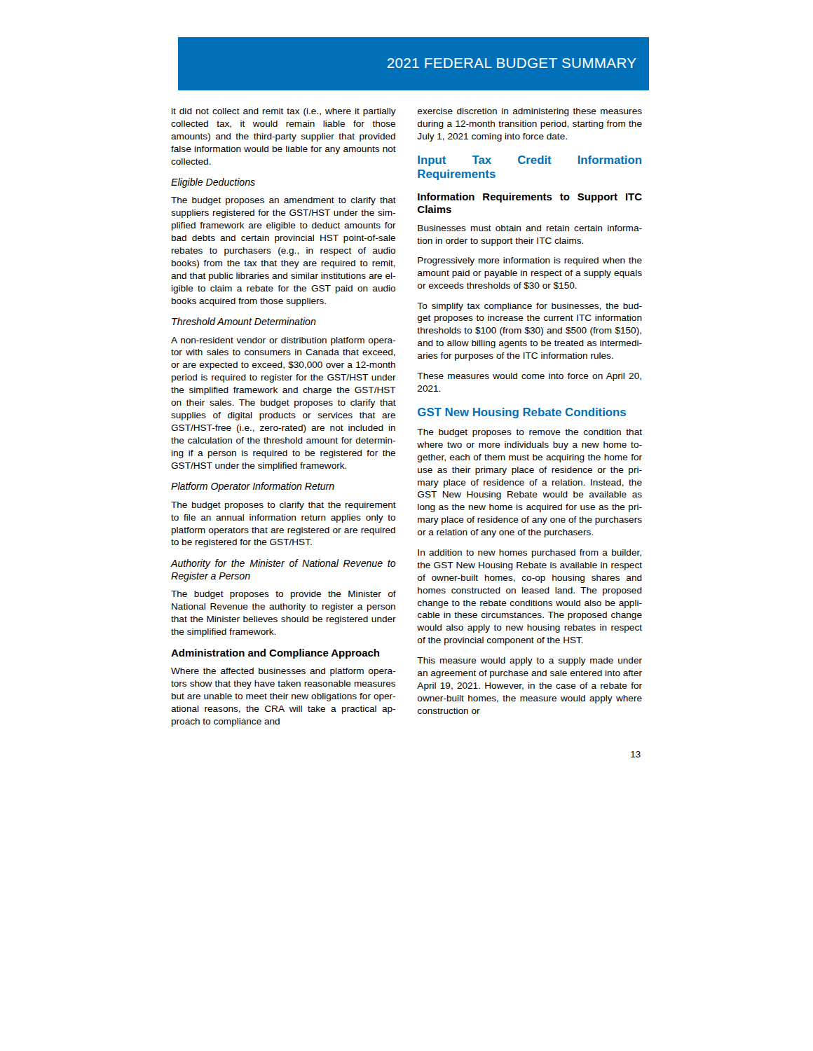2021 FEDERAL BUDGET SUMMARY
it did not collect and remit tax (i.e., where it partially collected tax, it would remain liable for those amounts) and the third-party supplier that provided false information would be liable for any amounts not collected.
Eligible Deductions
The budget proposes an amendment to clarify that suppliers registered for the GST/HST under the simplified framework are eligible to deduct amounts for bad debts and certain provincial HST point-of-sale rebates to purchasers (e.g., in respect of audio books) from the tax that they are required to remit, and that public libraries and similar institutions are eligible to claim a rebate for the GST paid on audio books acquired from those suppliers.
Threshold Amount Determination
A non-resident vendor or distribution platform operator with sales to consumers in Canada that exceed, or are expected to exceed, $30,000 over a 12-month period is required to register for the GST/HST under the simplified framework and charge the GST/HST on their sales. The budget proposes to clarify that supplies of digital products or services that are GST/HST-free (i.e., zero-rated) are not included in the calculation of the threshold amount for determining if a person is required to be registered for the GST/HST under the simplified framework.
Platform Operator Information Return
The budget proposes to clarify that the requirement to file an annual information return applies only to platform operators that are registered or are required to be registered for the GST/HST.
Authority for the Minister of National Revenue to Register a Person
The budget proposes to provide the Minister of National Revenue the authority to register a person that the Minister believes should be registered under the simplified framework.
Administration and Compliance Approach
Where the affected businesses and platform operators show that they have taken reasonable measures but are unable to meet their new obligations for operational reasons, the CRA will take a practical approach to compliance and
exercise discretion in administering these measures during a 12-month transition period, starting from the July 1, 2021 coming into force date.
Input Tax Credit Information Requirements
Information Requirements to Support ITC Claims
Businesses must obtain and retain certain information in order to support their ITC claims.
Progressively more information is required when the amount paid or payable in respect of a supply equals or exceeds thresholds of $30 or $150.
To simplify tax compliance for businesses, the budget proposes to increase the current ITC information thresholds to $100 (from $30) and $500 (from $150), and to allow billing agents to be treated as intermediaries for purposes of the ITC information rules.
These measures would come into force on April 20, 2021.
GST New Housing Rebate Conditions
The budget proposes to remove the condition that where two or more individuals buy a new home together, each of them must be acquiring the home for use as their primary place of residence or the primary place of residence of a relation. Instead, the GST New Housing Rebate would be available as long as the new home is acquired for use as the primary place of residence of any one of the purchasers or a relation of any one of the purchasers.
In addition to new homes purchased from a builder, the GST New Housing Rebate is available in respect of owner-built homes, co-op housing shares and homes constructed on leased land. The proposed change to the rebate conditions would also be applicable in these circumstances. The proposed change would also apply to new housing rebates in respect of the provincial component of the HST.
This measure would apply to a supply made under an agreement of purchase and sale entered into after April 19, 2021. However, in the case of a rebate for owner-built homes, the measure would apply where construction or
13